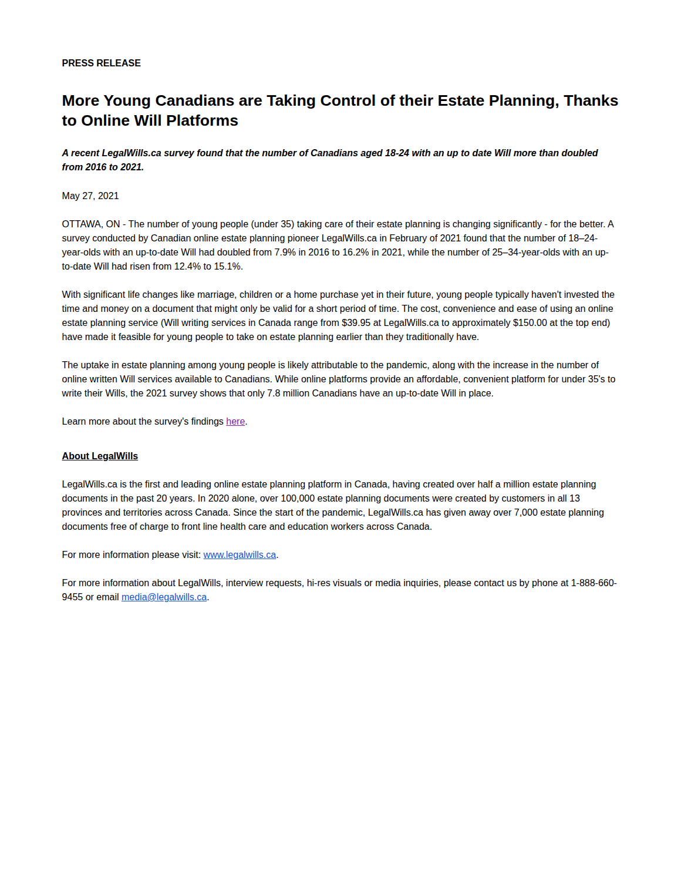PRESS RELEASE
More Young Canadians are Taking Control of their Estate Planning, Thanks to Online Will Platforms
A recent LegalWills.ca survey found that the number of Canadians aged 18-24 with an up to date Will more than doubled from 2016 to 2021.
May 27, 2021
OTTAWA, ON - The number of young people (under 35) taking care of their estate planning is changing significantly - for the better. A survey conducted by Canadian online estate planning pioneer LegalWills.ca in February of 2021 found that the number of 18–24-year-olds with an up-to-date Will had doubled from 7.9% in 2016 to 16.2% in 2021, while the number of 25–34-year-olds with an up-to-date Will had risen from 12.4% to 15.1%.
With significant life changes like marriage, children or a home purchase yet in their future, young people typically haven't invested the time and money on a document that might only be valid for a short period of time. The cost, convenience and ease of using an online estate planning service (Will writing services in Canada range from $39.95 at LegalWills.ca to approximately $150.00 at the top end) have made it feasible for young people to take on estate planning earlier than they traditionally have.
The uptake in estate planning among young people is likely attributable to the pandemic, along with the increase in the number of online written Will services available to Canadians. While online platforms provide an affordable, convenient platform for under 35's to write their Wills, the 2021 survey shows that only 7.8 million Canadians have an up-to-date Will in place.
Learn more about the survey's findings here.
About LegalWills
LegalWills.ca is the first and leading online estate planning platform in Canada, having created over half a million estate planning documents in the past 20 years. In 2020 alone, over 100,000 estate planning documents were created by customers in all 13 provinces and territories across Canada. Since the start of the pandemic, LegalWills.ca has given away over 7,000 estate planning documents free of charge to front line health care and education workers across Canada.
For more information please visit: www.legalwills.ca.
For more information about LegalWills, interview requests, hi-res visuals or media inquiries, please contact us by phone at 1-888-660-9455 or email media@legalwills.ca.